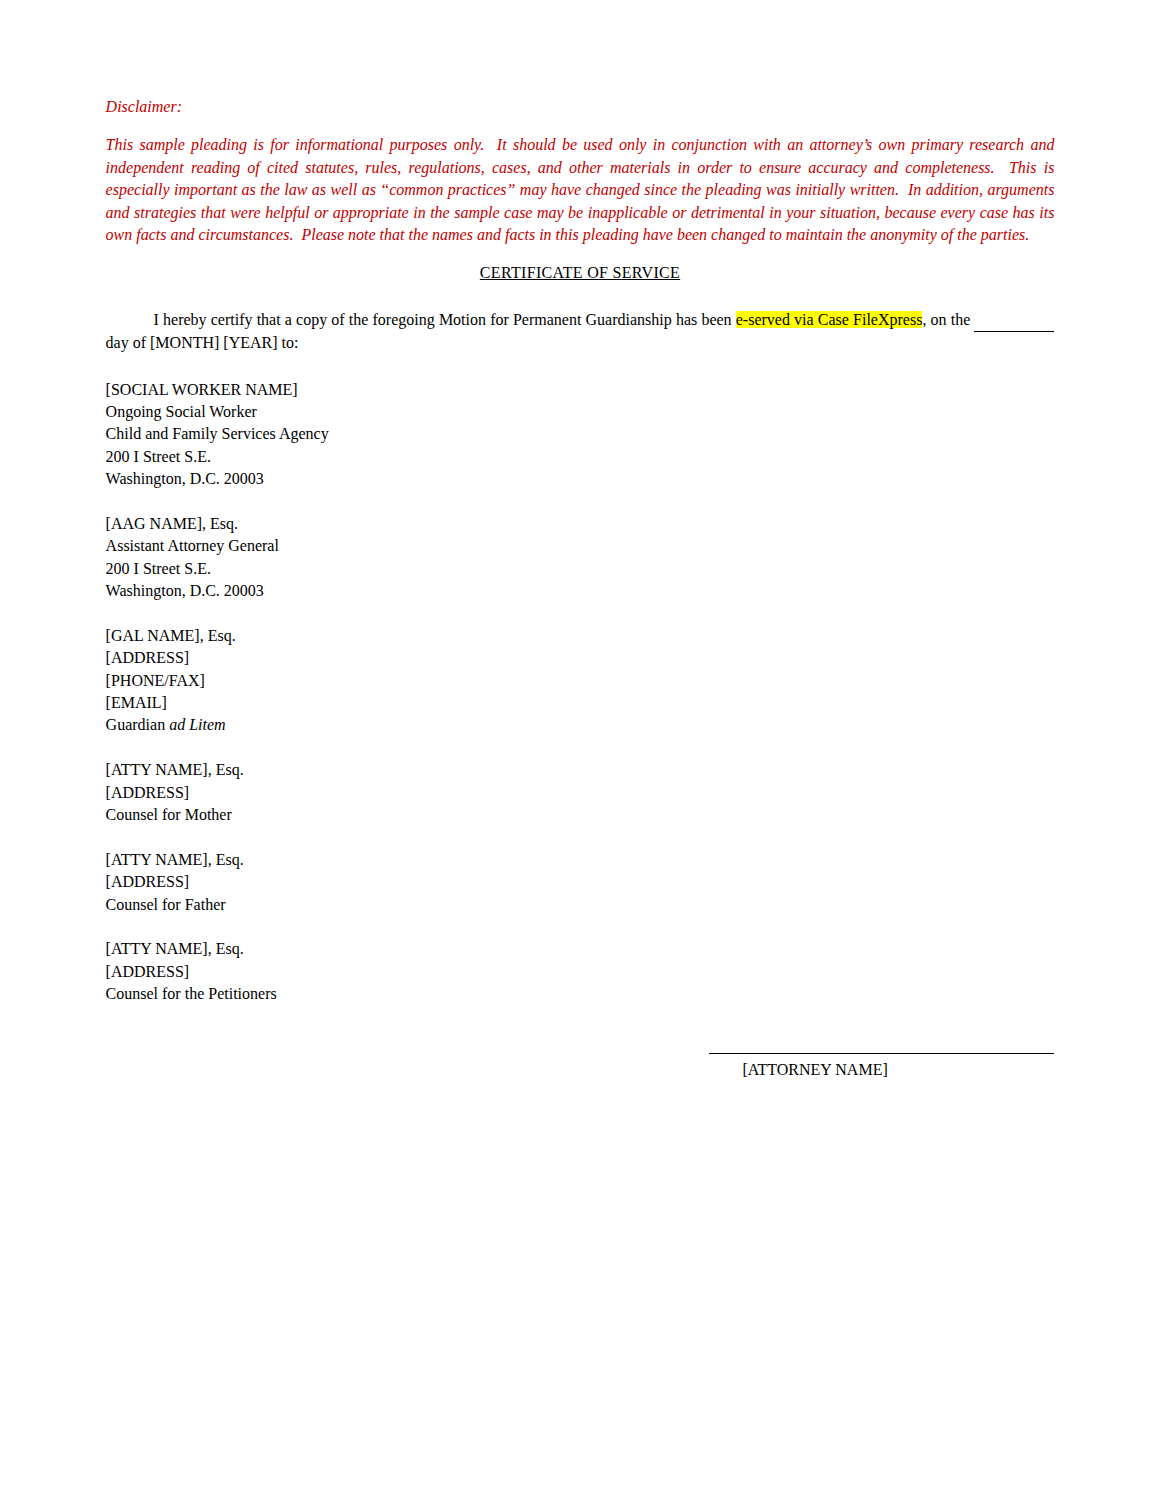Disclaimer:
This sample pleading is for informational purposes only. It should be used only in conjunction with an attorney’s own primary research and independent reading of cited statutes, rules, regulations, cases, and other materials in order to ensure accuracy and completeness. This is especially important as the law as well as “common practices” may have changed since the pleading was initially written. In addition, arguments and strategies that were helpful or appropriate in the sample case may be inapplicable or detrimental in your situation, because every case has its own facts and circumstances. Please note that the names and facts in this pleading have been changed to maintain the anonymity of the parties.
CERTIFICATE OF SERVICE
I hereby certify that a copy of the foregoing Motion for Permanent Guardianship has been e-served via Case FileXpress, on the day of [MONTH] [YEAR] to:
[SOCIAL WORKER NAME]
Ongoing Social Worker
Child and Family Services Agency
200 I Street S.E.
Washington, D.C. 20003
[AAG NAME], Esq.
Assistant Attorney General
200 I Street S.E.
Washington, D.C. 20003
[GAL NAME], Esq.
[ADDRESS]
[PHONE/FAX]
[EMAIL]
Guardian ad Litem
[ATTY NAME], Esq.
[ADDRESS]
Counsel for Mother
[ATTY NAME], Esq.
[ADDRESS]
Counsel for Father
[ATTY NAME], Esq.
[ADDRESS]
Counsel for the Petitioners
[ATTORNEY NAME]